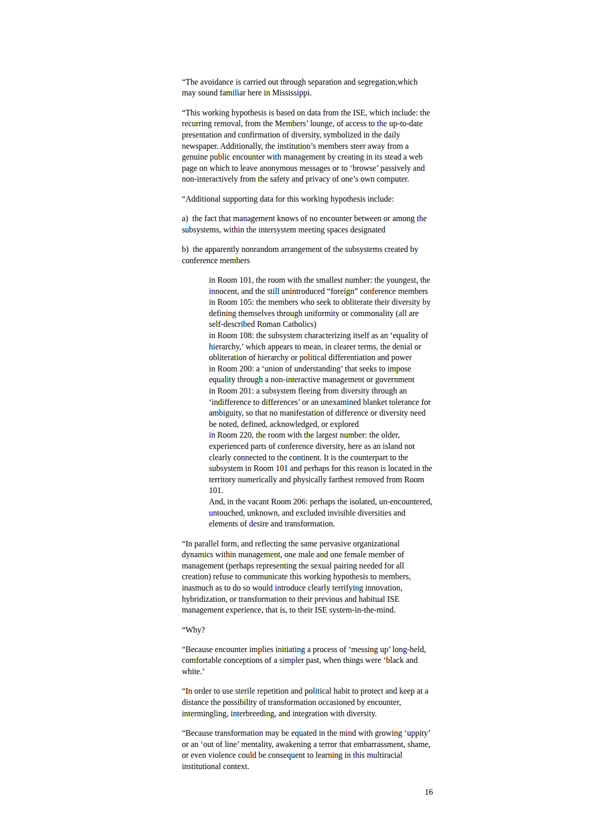“The avoidance is carried out through separation and segregation,which may sound familiar here in Mississippi.
“This working hypothesis is based on data from the ISE, which include: the recurring removal, from the Members’ lounge, of access to the up-to-date presentation and confirmation of diversity, symbolized in the daily newspaper. Additionally, the institution’s members steer away from a genuine public encounter with management by creating in its stead a web page on which to leave anonymous messages or to ‘browse’ passively and non-interactively from the safety and privacy of one’s own computer.
“Additional supporting data for this working hypothesis include:
a) the fact that management knows of no encounter between or among the subsystems, within the intersystem meeting spaces designated
b) the apparently nonrandom arrangement of the subsystems created by conference members
in Room 101, the room with the smallest number: the youngest, the innocent, and the still unintroduced “foreign” conference members
in Room 105: the members who seek to obliterate their diversity by defining themselves through uniformity or commonality (all are self-described Roman Catholics)
in Room 108: the subsystem characterizing itself as an ‘equality of hierarchy,’ which appears to mean, in clearer terms, the denial or obliteration of hierarchy or political differentiation and power
in Room 200: a ‘union of understanding’ that seeks to impose equality through a non-interactive management or government
in Room 201: a subsystem fleeing from diversity through an ‘indifference to differences’ or an unexamined blanket tolerance for ambiguity, so that no manifestation of difference or diversity need be noted, defined, acknowledged, or explored
in Room 220, the room with the largest number: the older, experienced parts of conference diversity, here as an island not clearly connected to the continent. It is the counterpart to the subsystem in Room 101 and perhaps for this reason is located in the territory numerically and physically farthest removed from Room 101.
And, in the vacant Room 206: perhaps the isolated, un-encountered, untouched, unknown, and excluded invisible diversities and elements of desire and transformation.
“In parallel form, and reflecting the same pervasive organizational dynamics within management, one male and one female member of management (perhaps representing the sexual pairing needed for all creation) refuse to communicate this working hypothesis to members, inasmuch as to do so would introduce clearly terrifying innovation, hybridization, or transformation to their previous and habitual ISE management experience, that is, to their ISE system-in-the-mind.
“Why?
“Because encounter implies initiating a process of ‘messing up’ long-held, comfortable conceptions of a simpler past, when things were ‘black and white.’
“In order to use sterile repetition and political habit to protect and keep at a distance the possibility of transformation occasioned by encounter, intermingling, interbreeding, and integration with diversity.
“Because transformation may be equated in the mind with growing ‘uppity’ or an ‘out of line’ mentality, awakening a terror that embarrassment, shame, or even violence could be consequent to learning in this multiracial institutional context.
16